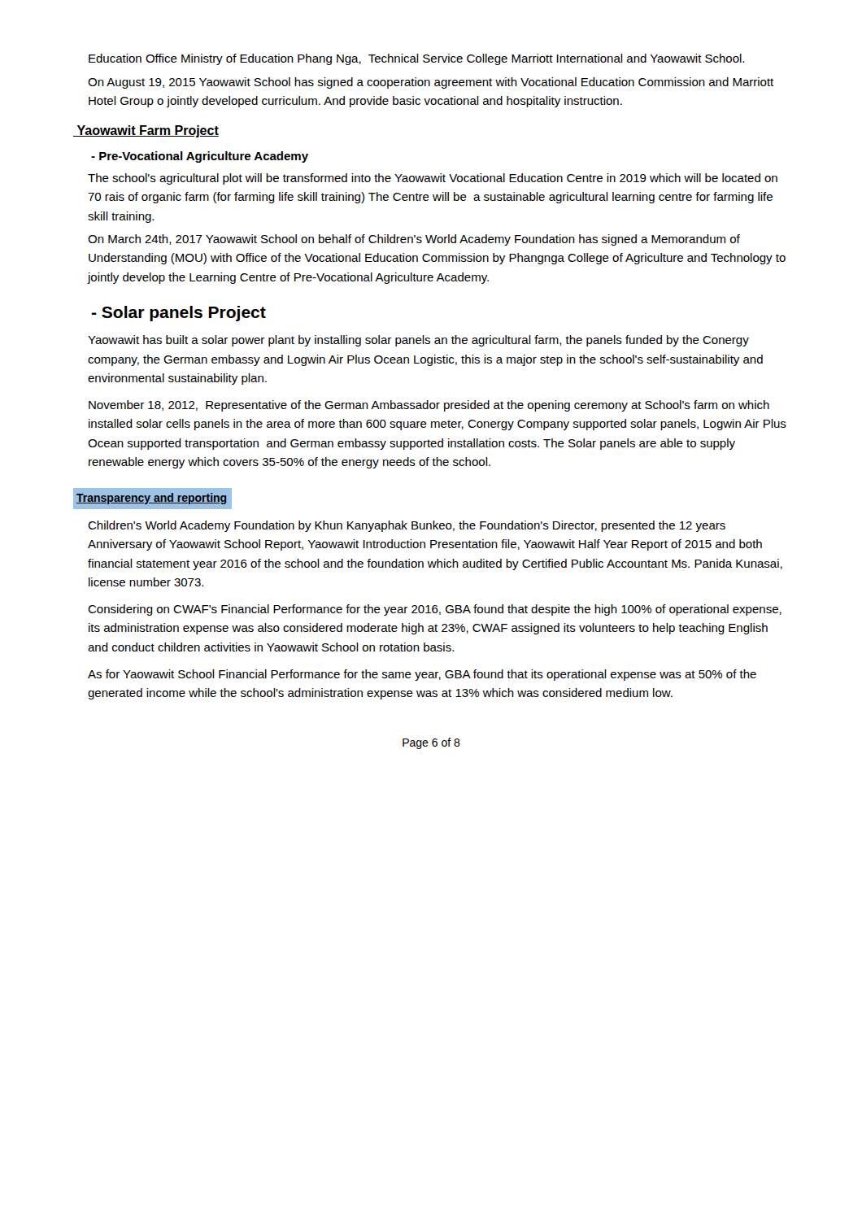Education Office Ministry of Education Phang Nga, Technical Service College Marriott International and Yaowawit School.
On August 19, 2015 Yaowawit School has signed a cooperation agreement with Vocational Education Commission and Marriott Hotel Group o jointly developed curriculum. And provide basic vocational and hospitality instruction.
Yaowawit Farm Project
- Pre-Vocational Agriculture Academy
The school's agricultural plot will be transformed into the Yaowawit Vocational Education Centre in 2019 which will be located on 70 rais of organic farm (for farming life skill training) The Centre will be a sustainable agricultural learning centre for farming life skill training.
On March 24th, 2017 Yaowawit School on behalf of Children's World Academy Foundation has signed a Memorandum of Understanding (MOU) with Office of the Vocational Education Commission by Phangnga College of Agriculture and Technology to jointly develop the Learning Centre of Pre-Vocational Agriculture Academy.
- Solar panels Project
Yaowawit has built a solar power plant by installing solar panels an the agricultural farm, the panels funded by the Conergy company, the German embassy and Logwin Air Plus Ocean Logistic, this is a major step in the school's self-sustainability and environmental sustainability plan.
November 18, 2012, Representative of the German Ambassador presided at the opening ceremony at School's farm on which installed solar cells panels in the area of more than 600 square meter, Conergy Company supported solar panels, Logwin Air Plus Ocean supported transportation and German embassy supported installation costs. The Solar panels are able to supply renewable energy which covers 35-50% of the energy needs of the school.
Transparency and reporting
Children's World Academy Foundation by Khun Kanyaphak Bunkeo, the Foundation's Director, presented the 12 years Anniversary of Yaowawit School Report, Yaowawit Introduction Presentation file, Yaowawit Half Year Report of 2015 and both financial statement year 2016 of the school and the foundation which audited by Certified Public Accountant Ms. Panida Kunasai, license number 3073.
Considering on CWAF's Financial Performance for the year 2016, GBA found that despite the high 100% of operational expense, its administration expense was also considered moderate high at 23%, CWAF assigned its volunteers to help teaching English and conduct children activities in Yaowawit School on rotation basis.
As for Yaowawit School Financial Performance for the same year, GBA found that its operational expense was at 50% of the generated income while the school's administration expense was at 13% which was considered medium low.
Page 6 of 8